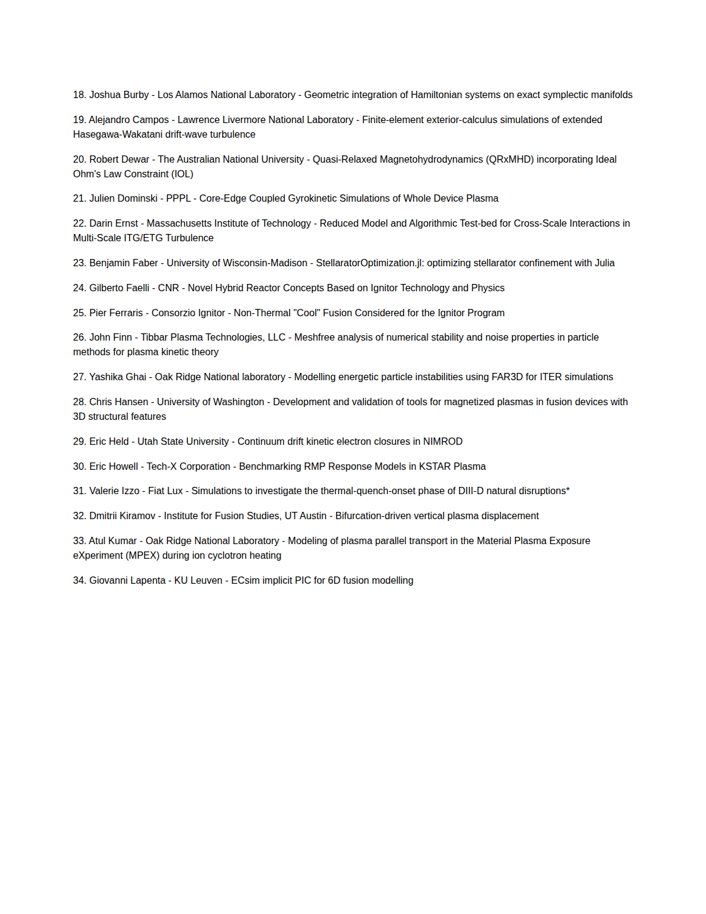18. Joshua Burby - Los Alamos National Laboratory - Geometric integration of Hamiltonian systems on exact symplectic manifolds
19. Alejandro Campos - Lawrence Livermore National Laboratory - Finite-element exterior-calculus simulations of extended Hasegawa-Wakatani drift-wave turbulence
20. Robert Dewar - The Australian National University - Quasi-Relaxed Magnetohydrodynamics (QRxMHD) incorporating Ideal Ohm's Law Constraint (IOL)
21. Julien Dominski - PPPL - Core-Edge Coupled Gyrokinetic Simulations of Whole Device Plasma
22. Darin Ernst - Massachusetts Institute of Technology - Reduced Model and Algorithmic Test-bed for Cross-Scale Interactions in Multi-Scale ITG/ETG Turbulence
23. Benjamin Faber - University of Wisconsin-Madison - StellaratorOptimization.jl: optimizing stellarator confinement with Julia
24. Gilberto Faelli - CNR - Novel Hybrid Reactor Concepts Based on Ignitor Technology and Physics
25. Pier Ferraris - Consorzio Ignitor - Non-Thermal "Cool" Fusion Considered for the Ignitor Program
26. John Finn - Tibbar Plasma Technologies, LLC - Meshfree analysis of numerical stability and noise properties in particle methods for plasma kinetic theory
27. Yashika Ghai - Oak Ridge National laboratory - Modelling energetic particle instabilities using FAR3D for ITER simulations
28. Chris Hansen - University of Washington - Development and validation of tools for magnetized plasmas in fusion devices with 3D structural features
29. Eric Held - Utah State University - Continuum drift kinetic electron closures in NIMROD
30. Eric Howell - Tech-X Corporation - Benchmarking RMP Response Models in KSTAR Plasma
31. Valerie Izzo - Fiat Lux - Simulations to investigate the thermal-quench-onset phase of DIII-D natural disruptions*
32. Dmitrii Kiramov - Institute for Fusion Studies, UT Austin - Bifurcation-driven vertical plasma displacement
33. Atul Kumar - Oak Ridge National Laboratory - Modeling of plasma parallel transport in the Material Plasma Exposure eXperiment (MPEX) during ion cyclotron heating
34. Giovanni Lapenta - KU Leuven - ECsim implicit PIC for 6D fusion modelling